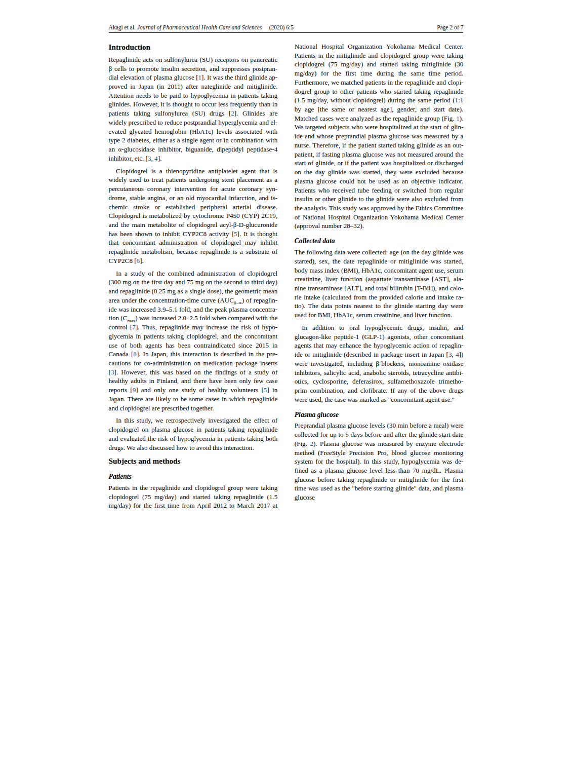Akagi et al. Journal of Pharmaceutical Health Care and Sciences (2020) 6:5
Page 2 of 7
Introduction
Repaglinide acts on sulfonylurea (SU) receptors on pancreatic β cells to promote insulin secretion, and suppresses postprandial elevation of plasma glucose [1]. It was the third glinide approved in Japan (in 2011) after nateglinide and mitiglinide. Attention needs to be paid to hypoglycemia in patients taking glinides. However, it is thought to occur less frequently than in patients taking sulfonylurea (SU) drugs [2]. Glinides are widely prescribed to reduce postprandial hyperglycemia and elevated glycated hemoglobin (HbA1c) levels associated with type 2 diabetes, either as a single agent or in combination with an α-glucosidase inhibitor, biguanide, dipeptidyl peptidase-4 inhibitor, etc. [3, 4].
Clopidogrel is a thienopyridine antiplatelet agent that is widely used to treat patients undergoing stent placement as a percutaneous coronary intervention for acute coronary syndrome, stable angina, or an old myocardial infarction, and ischemic stroke or established peripheral arterial disease. Clopidogrel is metabolized by cytochrome P450 (CYP) 2C19, and the main metabolite of clopidogrel acyl-β-D-glucuronide has been shown to inhibit CYP2C8 activity [5]. It is thought that concomitant administration of clopidogrel may inhibit repaglinide metabolism, because repaglinide is a substrate of CYP2C8 [6].
In a study of the combined administration of clopidogrel (300 mg on the first day and 75 mg on the second to third day) and repaglinide (0.25 mg as a single dose), the geometric mean area under the concentration-time curve (AUC0–∞) of repaglinide was increased 3.9–5.1 fold, and the peak plasma concentration (Cmax) was increased 2.0–2.5 fold when compared with the control [7]. Thus, repaglinide may increase the risk of hypoglycemia in patients taking clopidogrel, and the concomitant use of both agents has been contraindicated since 2015 in Canada [8]. In Japan, this interaction is described in the precautions for co-administration on medication package inserts [3]. However, this was based on the findings of a study of healthy adults in Finland, and there have been only few case reports [9] and only one study of healthy volunteers [5] in Japan. There are likely to be some cases in which repaglinide and clopidogrel are prescribed together.
In this study, we retrospectively investigated the effect of clopidogrel on plasma glucose in patients taking repaglinide and evaluated the risk of hypoglycemia in patients taking both drugs. We also discussed how to avoid this interaction.
Subjects and methods
Patients
Patients in the repaglinide and clopidogrel group were taking clopidogrel (75 mg/day) and started taking repaglinide (1.5 mg/day) for the first time from April 2012 to March 2017 at National Hospital Organization Yokohama Medical Center. Patients in the mitiglinide and clopidogrel group were taking clopidogrel (75 mg/day) and started taking mitiglinide (30 mg/day) for the first time during the same time period. Furthermore, we matched patients in the repaglinide and clopidogrel group to other patients who started taking repaglinide (1.5 mg/day, without clopidogrel) during the same period (1:1 by age [the same or nearest age], gender, and start date). Matched cases were analyzed as the repaglinide group (Fig. 1). We targeted subjects who were hospitalized at the start of glinide and whose preprandial plasma glucose was measured by a nurse. Therefore, if the patient started taking glinide as an outpatient, if fasting plasma glucose was not measured around the start of glinide, or if the patient was hospitalized or discharged on the day glinide was started, they were excluded because plasma glucose could not be used as an objective indicator. Patients who received tube feeding or switched from regular insulin or other glinide to the glinide were also excluded from the analysis. This study was approved by the Ethics Committee of National Hospital Organization Yokohama Medical Center (approval number 28–32).
Collected data
The following data were collected: age (on the day glinide was started), sex, the date repaglinide or mitiglinide was started, body mass index (BMI), HbA1c, concomitant agent use, serum creatinine, liver function (aspartate transaminase [AST], alanine transaminase [ALT], and total bilirubin [T-Bil]), and calorie intake (calculated from the provided calorie and intake ratio). The data points nearest to the glinide starting day were used for BMI, HbA1c, serum creatinine, and liver function.
In addition to oral hypoglycemic drugs, insulin, and glucagon-like peptide-1 (GLP-1) agonists, other concomitant agents that may enhance the hypoglycemic action of repaglinide or mitiglinide (described in package insert in Japan [3, 4]) were investigated, including β-blockers, monoamine oxidase inhibitors, salicylic acid, anabolic steroids, tetracycline antibiotics, cyclosporine, deferasirox, sulfamethoxazole trimethoprim combination, and clofibrate. If any of the above drugs were used, the case was marked as "concomitant agent use."
Plasma glucose
Preprandial plasma glucose levels (30 min before a meal) were collected for up to 5 days before and after the glinide start date (Fig. 2). Plasma glucose was measured by enzyme electrode method (FreeStyle Precision Pro, blood glucose monitoring system for the hospital). In this study, hypoglycemia was defined as a plasma glucose level less than 70 mg/dL. Plasma glucose before taking repaglinide or mitiglinide for the first time was used as the "before starting glinide" data, and plasma glucose